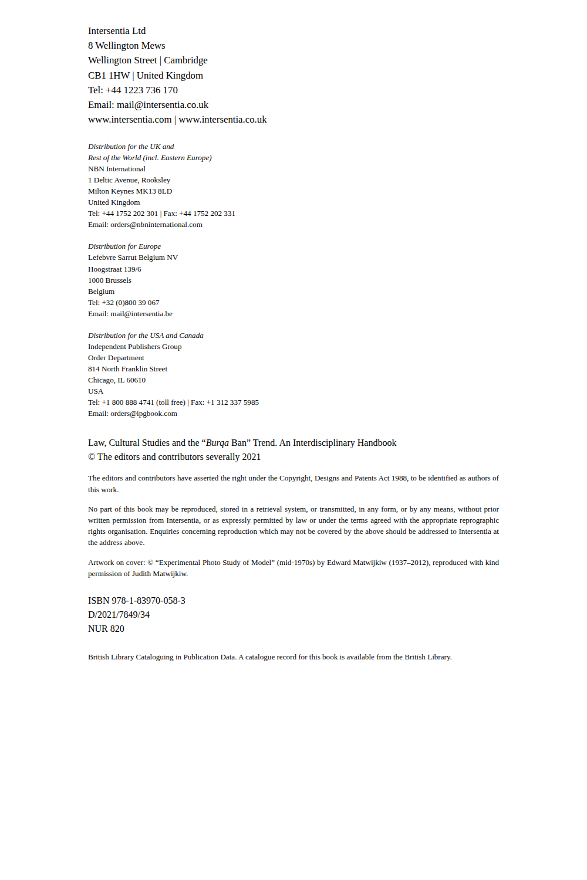Intersentia Ltd
8 Wellington Mews
Wellington Street | Cambridge
CB1 1HW | United Kingdom
Tel: +44 1223 736 170
Email: mail@intersentia.co.uk
www.intersentia.com | www.intersentia.co.uk
Distribution for the UK and
Rest of the World (incl. Eastern Europe)
NBN International
1 Deltic Avenue, Rooksley
Milton Keynes MK13 8LD
United Kingdom
Tel: +44 1752 202 301 | Fax: +44 1752 202 331
Email: orders@nbninternational.com
Distribution for Europe
Lefebvre Sarrut Belgium NV
Hoogstraat 139/6
1000 Brussels
Belgium
Tel: +32 (0)800 39 067
Email: mail@intersentia.be
Distribution for the USA and Canada
Independent Publishers Group
Order Department
814 North Franklin Street
Chicago, IL 60610
USA
Tel: +1 800 888 4741 (toll free) | Fax: +1 312 337 5985
Email: orders@ipgbook.com
Law, Cultural Studies and the “Burqa Ban” Trend. An Interdisciplinary Handbook
© The editors and contributors severally 2021
The editors and contributors have asserted the right under the Copyright, Designs and Patents Act 1988, to be identified as authors of this work.
No part of this book may be reproduced, stored in a retrieval system, or transmitted, in any form, or by any means, without prior written permission from Intersentia, or as expressly permitted by law or under the terms agreed with the appropriate reprographic rights organisation. Enquiries concerning reproduction which may not be covered by the above should be addressed to Intersentia at the address above.
Artwork on cover: © “Experimental Photo Study of Model” (mid-1970s) by Edward Matwijkiw (1937–2012), reproduced with kind permission of Judith Matwijkiw.
ISBN 978-1-83970-058-3
D/2021/7849/34
NUR 820
British Library Cataloguing in Publication Data. A catalogue record for this book is available from the British Library.